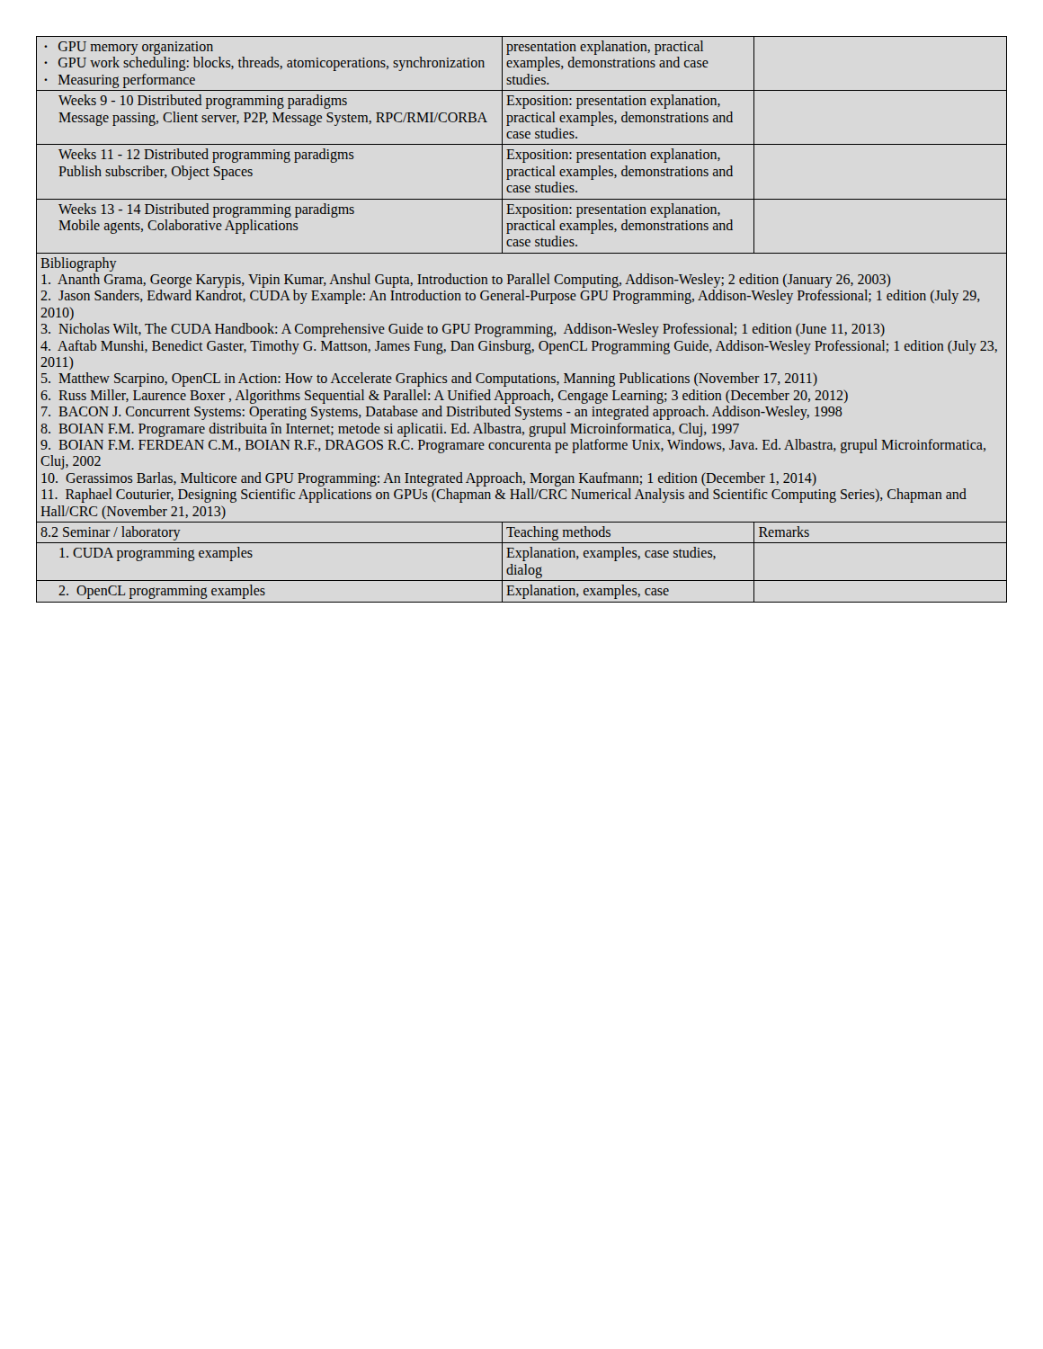| GPU memory organization GPU work scheduling: blocks, threads, atomicoperations, synchronization Measuring performance | presentation explanation, practical examples, demonstrations and case studies. | |
| Weeks 9 - 10 Distributed programming paradigms Message passing, Client server, P2P, Message System, RPC/RMI/CORBA | Exposition: presentation explanation, practical examples, demonstrations and case studies. | |
| Weeks 11 - 12 Distributed programming paradigms Publish subscriber, Object Spaces | Exposition: presentation explanation, practical examples, demonstrations and case studies. | |
| Weeks 13 - 14 Distributed programming paradigms Mobile agents, Colaborative Applications | Exposition: presentation explanation, practical examples, demonstrations and case studies. | |
| Bibliography 1. Ananth Grama, George Karypis, Vipin Kumar, Anshul Gupta, Introduction to Parallel Computing, Addison-Wesley; 2 edition (January 26, 2003) 2. Jason Sanders, Edward Kandrot, CUDA by Example: An Introduction to General-Purpose GPU Programming, Addison-Wesley Professional; 1 edition (July 29, 2010) 3. Nicholas Wilt, The CUDA Handbook: A Comprehensive Guide to GPU Programming, Addison-Wesley Professional; 1 edition (June 11, 2013) 4. Aaftab Munshi, Benedict Gaster, Timothy G. Mattson, James Fung, Dan Ginsburg, OpenCL Programming Guide, Addison-Wesley Professional; 1 edition (July 23, 2011) 5. Matthew Scarpino, OpenCL in Action: How to Accelerate Graphics and Computations, Manning Publications (November 17, 2011) 6. Russ Miller, Laurence Boxer , Algorithms Sequential & Parallel: A Unified Approach, Cengage Learning; 3 edition (December 20, 2012) 7. BACON J. Concurrent Systems: Operating Systems, Database and Distributed Systems - an integrated approach. Addison-Wesley, 1998 8. BOIAN F.M. Programare distribuita în Internet; metode si aplicatii. Ed. Albastra, grupul Microinformatica, Cluj, 1997 9. BOIAN F.M. FERDEAN C.M., BOIAN R.F., DRAGOS R.C. Programare concurenta pe platforme Unix, Windows, Java. Ed. Albastra, grupul Microinformatica, Cluj, 2002 10. Gerassimos Barlas, Multicore and GPU Programming: An Integrated Approach, Morgan Kaufmann; 1 edition (December 1, 2014) 11. Raphael Couturier, Designing Scientific Applications on GPUs (Chapman & Hall/CRC Numerical Analysis and Scientific Computing Series), Chapman and Hall/CRC (November 21, 2013) |
| 8.2 Seminar / laboratory | Teaching methods | Remarks |
| 1. CUDA programming examples | Explanation, examples, case studies, dialog | |
| 2. OpenCL programming examples | Explanation, examples, case | |